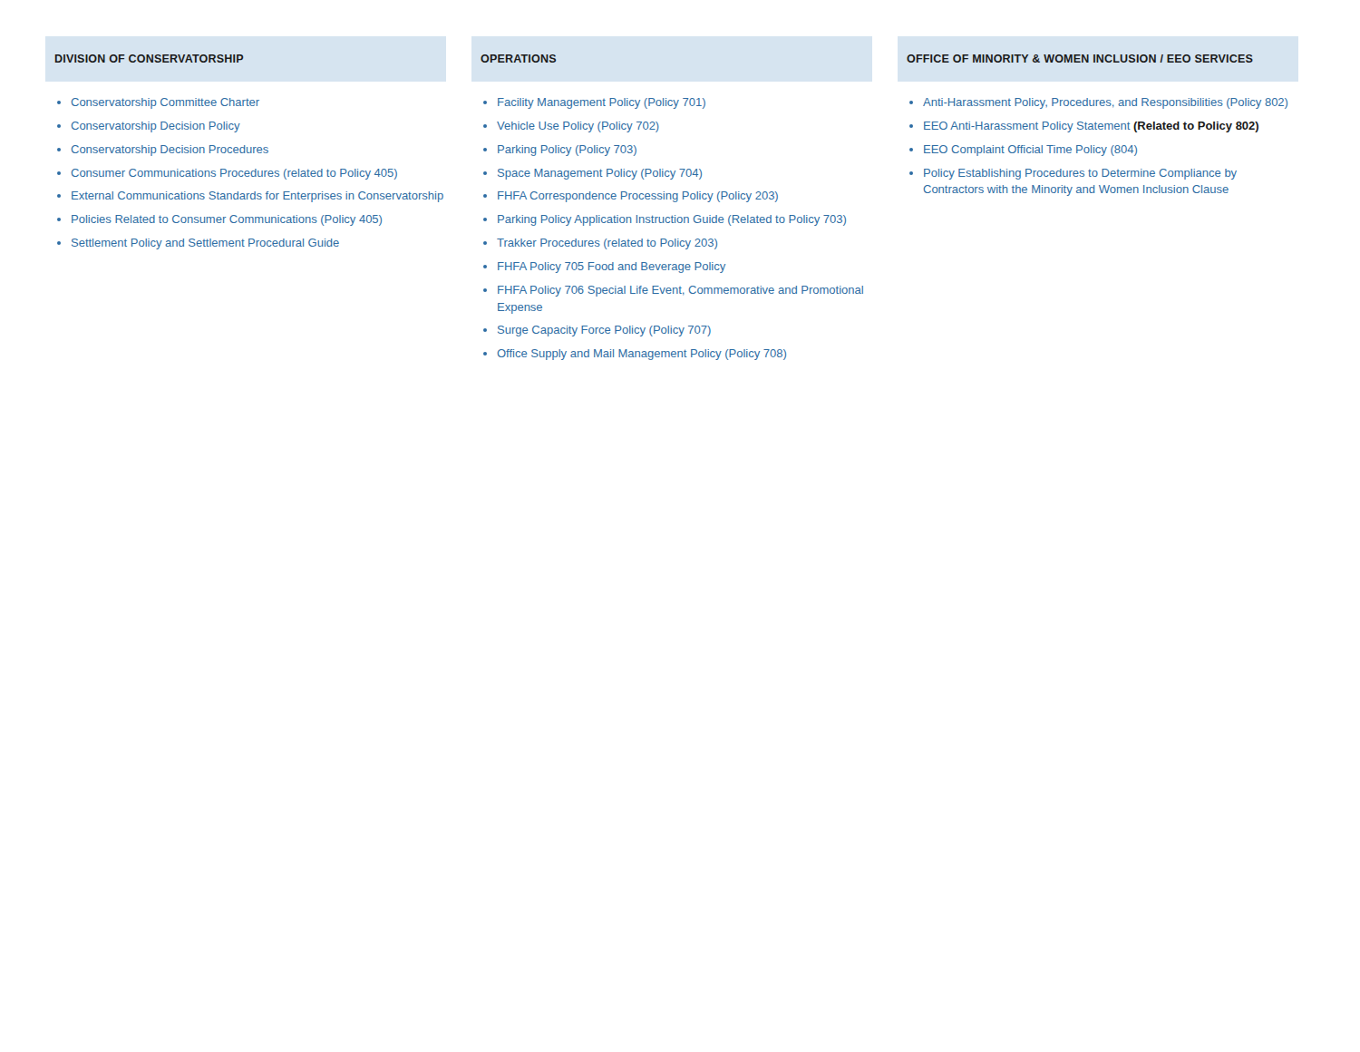DIVISION OF CONSERVATORSHIP
Conservatorship Committee Charter
Conservatorship Decision Policy
Conservatorship Decision Procedures
Consumer Communications Procedures (related to Policy 405)
External Communications Standards for Enterprises in Conservatorship
Policies Related to Consumer Communications (Policy 405)
Settlement Policy and Settlement Procedural Guide
OPERATIONS
Facility Management Policy (Policy 701)
Vehicle Use Policy (Policy 702)
Parking Policy (Policy 703)
Space Management Policy (Policy 704)
FHFA Correspondence Processing Policy (Policy 203)
Parking Policy Application Instruction Guide (Related to Policy 703)
Trakker Procedures (related to Policy 203)
FHFA Policy 705 Food and Beverage Policy
FHFA Policy 706 Special Life Event, Commemorative and Promotional Expense
Surge Capacity Force Policy (Policy 707)
Office Supply and Mail Management Policy (Policy 708)
OFFICE OF MINORITY & WOMEN INCLUSION / EEO SERVICES
Anti-Harassment Policy, Procedures, and Responsibilities (Policy 802)
EEO Anti-Harassment Policy Statement (Related to Policy 802)
EEO Complaint Official Time Policy (804)
Policy Establishing Procedures to Determine Compliance by Contractors with the Minority and Women Inclusion Clause